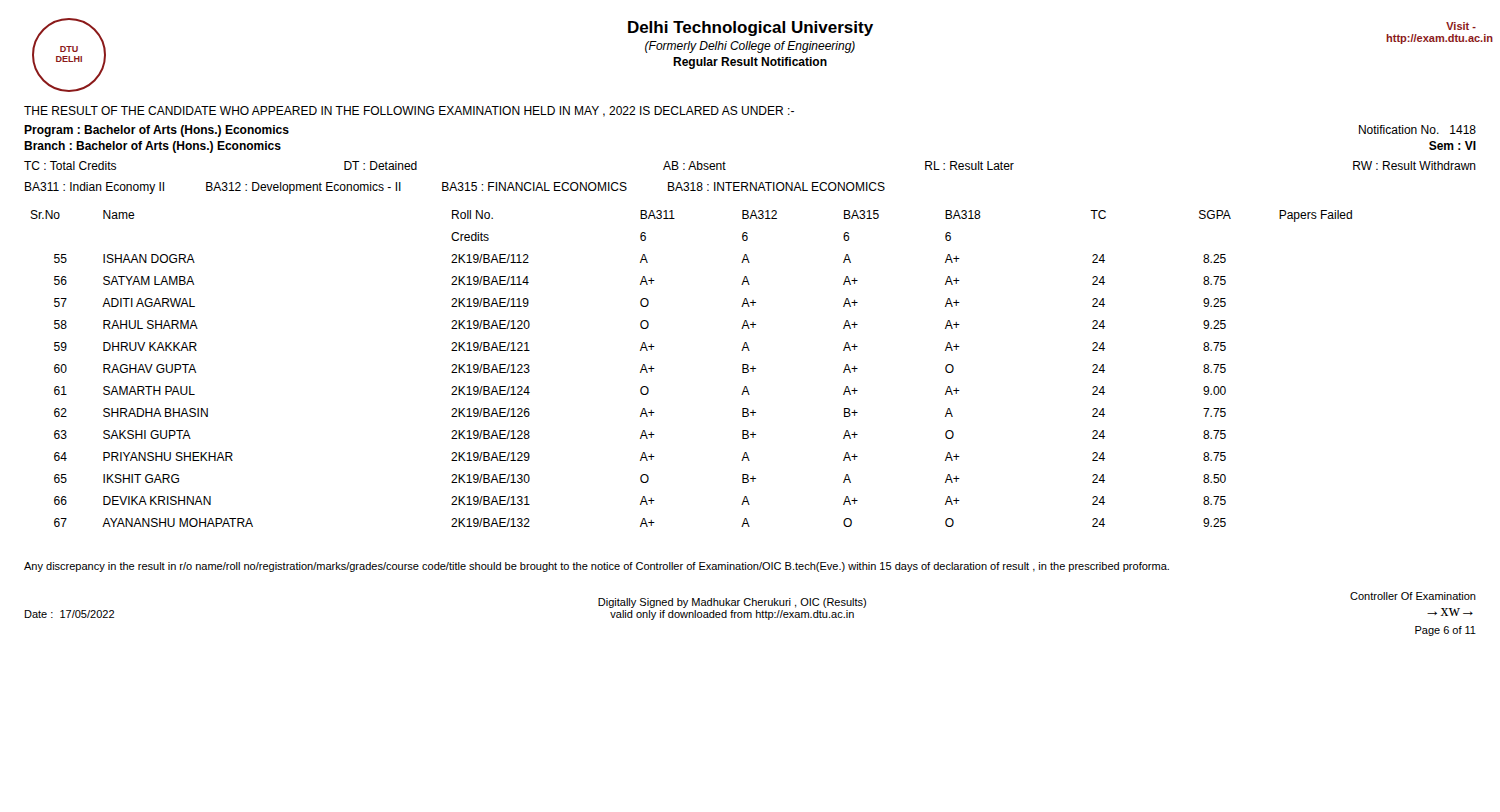DTU
DELHI
Delhi Technological University
(Formerly Delhi College of Engineering)
Regular Result Notification
Visit - http://exam.dtu.ac.in
THE RESULT OF THE CANDIDATE WHO APPEARED IN THE FOLLOWING EXAMINATION HELD IN MAY , 2022 IS DECLARED AS UNDER :-
| Program : Bachelor of Arts (Hons.) Economics | Notification No. 1418 |
| Branch : Bachelor of Arts (Hons.) Economics | Sem : VI |
| TC : Total Credits | DT : Detained | AB : Absent | RL : Result Later | RW : Result Withdrawn |
BA311 : Indian Economy II
BA312 : Development Economics - II
BA315 : FINANCIAL ECONOMICS
BA318 : INTERNATIONAL ECONOMICS
| Sr.No | Name | Roll No. | BA311 | BA312 | BA315 | BA318 | TC | SGPA | Papers Failed |
| --- | --- | --- | --- | --- | --- | --- | --- | --- | --- |
| | | Credits | 6 | 6 | 6 | 6 | | | |
| 55 | ISHAAN DOGRA | 2K19/BAE/112 | A | A | A | A+ | 24 | 8.25 | |
| 56 | SATYAM LAMBA | 2K19/BAE/114 | A+ | A | A+ | A+ | 24 | 8.75 | |
| 57 | ADITI AGARWAL | 2K19/BAE/119 | O | A+ | A+ | A+ | 24 | 9.25 | |
| 58 | RAHUL SHARMA | 2K19/BAE/120 | O | A+ | A+ | A+ | 24 | 9.25 | |
| 59 | DHRUV KAKKAR | 2K19/BAE/121 | A+ | A | A+ | A+ | 24 | 8.75 | |
| 60 | RAGHAV GUPTA | 2K19/BAE/123 | A+ | B+ | A+ | O | 24 | 8.75 | |
| 61 | SAMARTH PAUL | 2K19/BAE/124 | O | A | A+ | A+ | 24 | 9.00 | |
| 62 | SHRADHA BHASIN | 2K19/BAE/126 | A+ | B+ | B+ | A | 24 | 7.75 | |
| 63 | SAKSHI GUPTA | 2K19/BAE/128 | A+ | B+ | A+ | O | 24 | 8.75 | |
| 64 | PRIYANSHU SHEKHAR | 2K19/BAE/129 | A+ | A | A+ | A+ | 24 | 8.75 | |
| 65 | IKSHIT GARG | 2K19/BAE/130 | O | B+ | A | A+ | 24 | 8.50 | |
| 66 | DEVIKA KRISHNAN | 2K19/BAE/131 | A+ | A | A+ | A+ | 24 | 8.75 | |
| 67 | AYANANSHU MOHAPATRA | 2K19/BAE/132 | A+ | A | O | O | 24 | 9.25 | |
Any discrepancy in the result in r/o name/roll no/registration/marks/grades/course code/title should be brought to the notice of Controller of Examination/OIC B.tech(Eve.) within 15 days of declaration of result , in the prescribed proforma.
Date : 17/05/2022
Digitally Signed by Madhukar Cherukuri , OIC (Results)
valid only if downloaded from http://exam.dtu.ac.in
Controller Of Examination
→xw→
Page 6 of 11